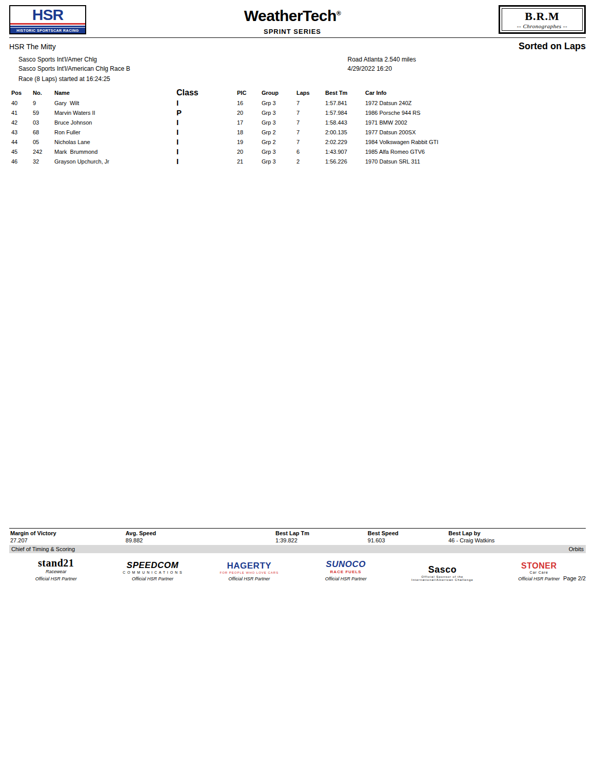HSR
HISTORIC SPORTSCAR RACING
WeatherTech®
SPRINT SERIES
B.R.M
-- Chronographes --
HSR The Mitty
Sorted on Laps
Sasco Sports Int'l/Amer Chlg
Road Atlanta 2.540 miles
Sasco Sports Int'l/American Chlg Race B
4/29/2022 16:20
Race (8 Laps) started at 16:24:25
| Pos | No. | Name | Class | PIC | Group | Laps | Best Tm | Car Info |
| --- | --- | --- | --- | --- | --- | --- | --- | --- |
| 40 | 9 | Gary Wilt | I | 16 | Grp 3 | 7 | 1:57.841 | 1972 Datsun 240Z |
| 41 | 59 | Marvin Waters II | P | 20 | Grp 3 | 7 | 1:57.984 | 1986 Porsche 944 RS |
| 42 | 03 | Bruce Johnson | I | 17 | Grp 3 | 7 | 1:58.443 | 1971 BMW 2002 |
| 43 | 68 | Ron Fuller | I | 18 | Grp 2 | 7 | 2:00.135 | 1977 Datsun 200SX |
| 44 | 05 | Nicholas Lane | I | 19 | Grp 2 | 7 | 2:02.229 | 1984 Volkswagen Rabbit GTI |
| 45 | 242 | Mark Brummond | I | 20 | Grp 3 | 6 | 1:43.907 | 1985 Alfa Romeo GTV6 |
| 46 | 32 | Grayson Upchurch, Jr | I | 21 | Grp 3 | 2 | 1:56.226 | 1970 Datsun SRL 311 |
| Margin of Victory | Avg. Speed | Best Lap Tm | Best Speed | Best Lap by |
| --- | --- | --- | --- | --- |
| 27.207 | 89.882 | 1:39.822 | 91.603 | 46 - Craig Watkins |
Chief of Timing & Scoring
Orbits
stand21
Racewear
Official HSR Partner
SPEEDCOM
C O M M U N I C A T I O N S
Official HSR Partner
HAGERTY
FOR PEOPLE WHO LOVE CARS
Official HSR Partner
SUNOCO
RACE FUELS
Official HSR Partner
Sasco
Official Sponsor of the
International/American Challenge
STONER
Car Care
Official HSR Partner
Page 2/2